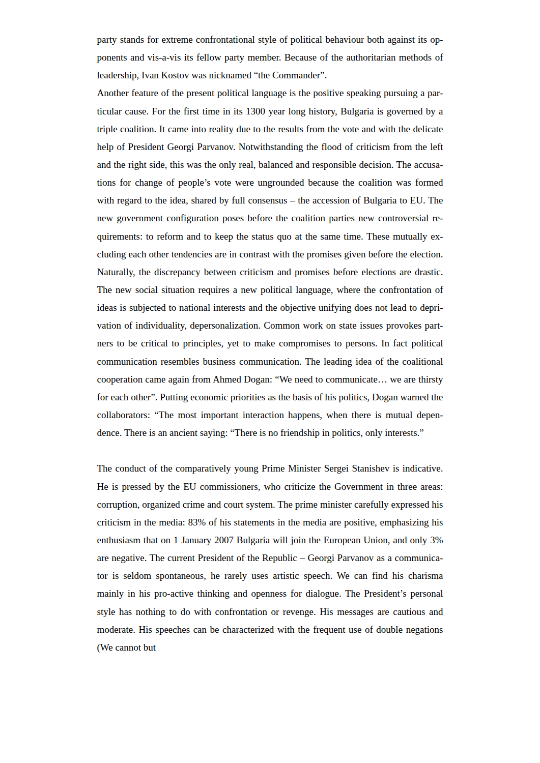party stands for extreme confrontational style of political behaviour both against its opponents and vis-a-vis its fellow party member. Because of the authoritarian methods of leadership, Ivan Kostov was nicknamed “the Commander”.
Another feature of the present political language is the positive speaking pursuing a particular cause. For the first time in its 1300 year long history, Bulgaria is governed by a triple coalition. It came into reality due to the results from the vote and with the delicate help of President Georgi Parvanov. Notwithstanding the flood of criticism from the left and the right side, this was the only real, balanced and responsible decision. The accusations for change of people’s vote were ungrounded because the coalition was formed with regard to the idea, shared by full consensus – the accession of Bulgaria to EU. The new government configuration poses before the coalition parties new controversial requirements: to reform and to keep the status quo at the same time. These mutually excluding each other tendencies are in contrast with the promises given before the election. Naturally, the discrepancy between criticism and promises before elections are drastic. The new social situation requires a new political language, where the confrontation of ideas is subjected to national interests and the objective unifying does not lead to deprivation of individuality, depersonalization. Common work on state issues provokes partners to be critical to principles, yet to make compromises to persons. In fact political communication resembles business communication. The leading idea of the coalitional cooperation came again from Ahmed Dogan: “We need to communicate… we are thirsty for each other”. Putting economic priorities as the basis of his politics, Dogan warned the collaborators: “The most important interaction happens, when there is mutual dependence. There is an ancient saying: “There is no friendship in politics, only interests.”
The conduct of the comparatively young Prime Minister Sergei Stanishev is indicative. He is pressed by the EU commissioners, who criticize the Government in three areas: corruption, organized crime and court system. The prime minister carefully expressed his criticism in the media: 83% of his statements in the media are positive, emphasizing his enthusiasm that on 1 January 2007 Bulgaria will join the European Union, and only 3% are negative. The current President of the Republic – Georgi Parvanov as a communicator is seldom spontaneous, he rarely uses artistic speech. We can find his charisma mainly in his pro-active thinking and openness for dialogue. The President’s personal style has nothing to do with confrontation or revenge. His messages are cautious and moderate. His speeches can be characterized with the frequent use of double negations (We cannot but